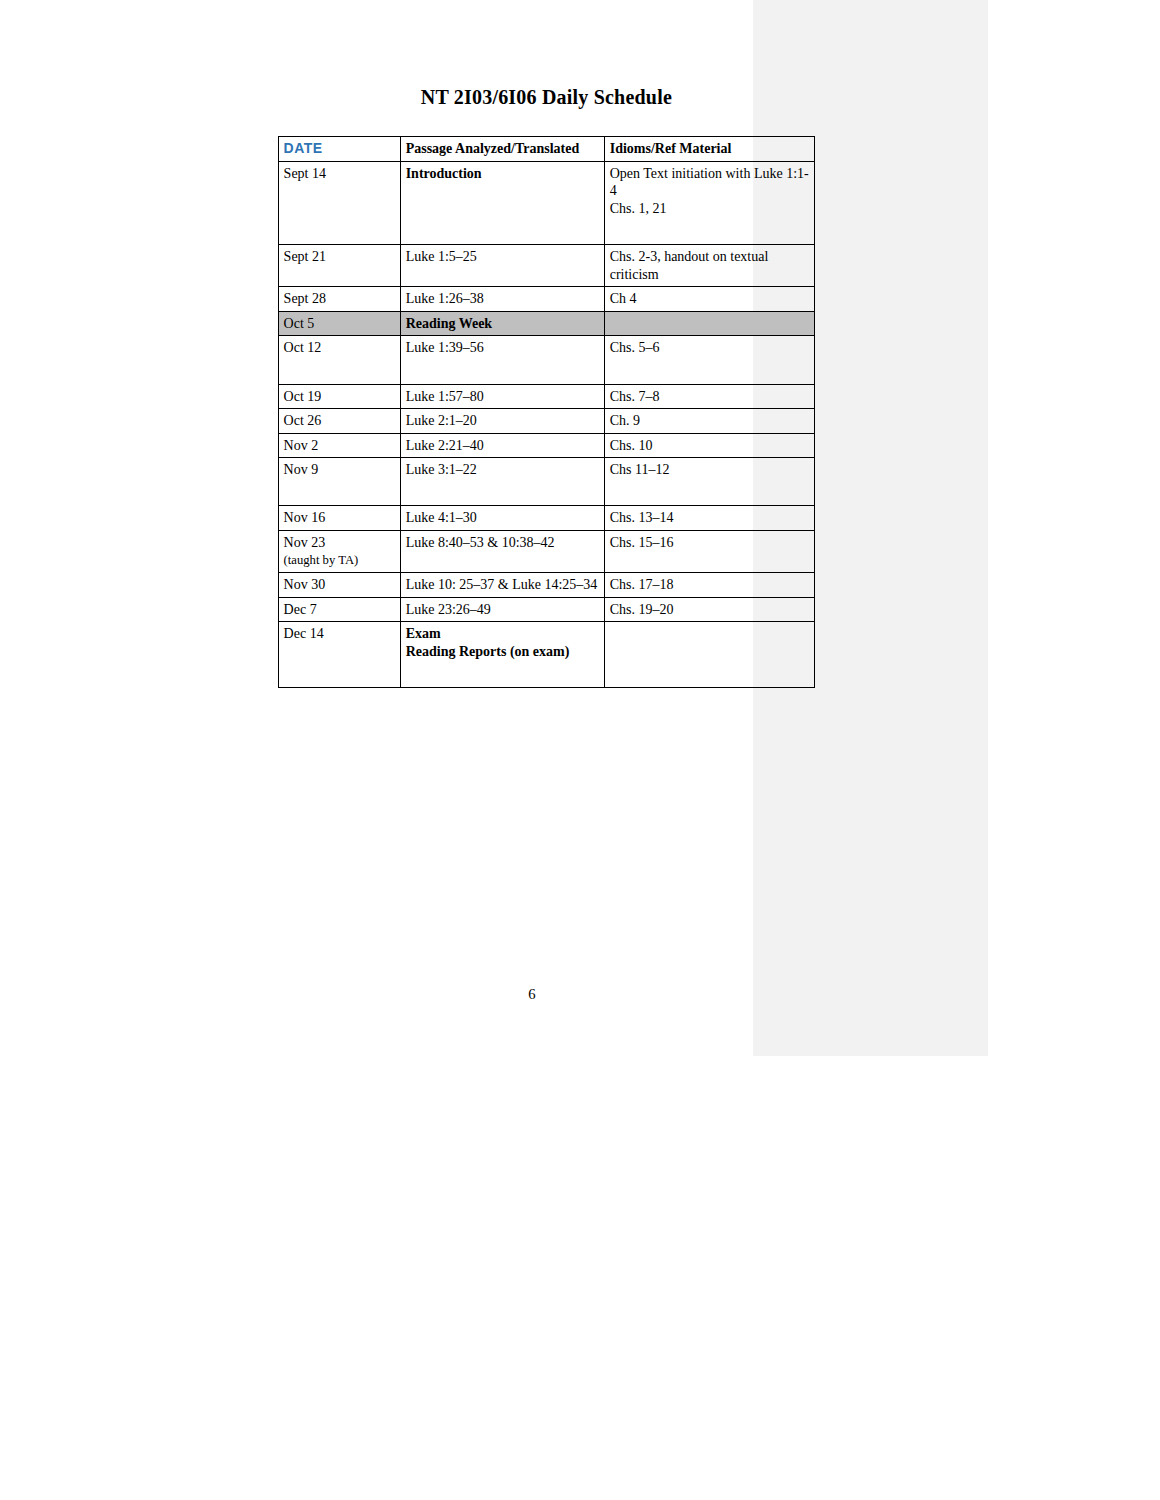NT 2I03/6I06 Daily Schedule
| DATE | Passage Analyzed/Translated | Idioms/Ref Material |
| Sept 14 | Introduction | Open Text initiation with Luke 1:1-4 Chs. 1, 21 |
| Sept 21 | Luke 1:5–25 | Chs. 2-3, handout on textual criticism |
| Sept 28 | Luke 1:26–38 | Ch 4 |
| Oct 5 | Reading Week | |
| Oct 12 | Luke 1:39–56 | Chs. 5–6 |
| Oct 19 | Luke 1:57–80 | Chs. 7–8 |
| Oct 26 | Luke 2:1–20 | Ch. 9 |
| Nov 2 | Luke 2:21–40 | Chs. 10 |
| Nov 9 | Luke 3:1–22 | Chs 11–12 |
| Nov 16 | Luke 4:1–30 | Chs. 13–14 |
| Nov 23 (taught by TA) | Luke 8:40–53 & 10:38–42 | Chs. 15–16 |
| Nov 30 | Luke 10: 25–37 & Luke 14:25–34 | Chs. 17–18 |
| Dec 7 | Luke 23:26–49 | Chs. 19–20 |
| Dec 14 | Exam Reading Reports (on exam) | |
6